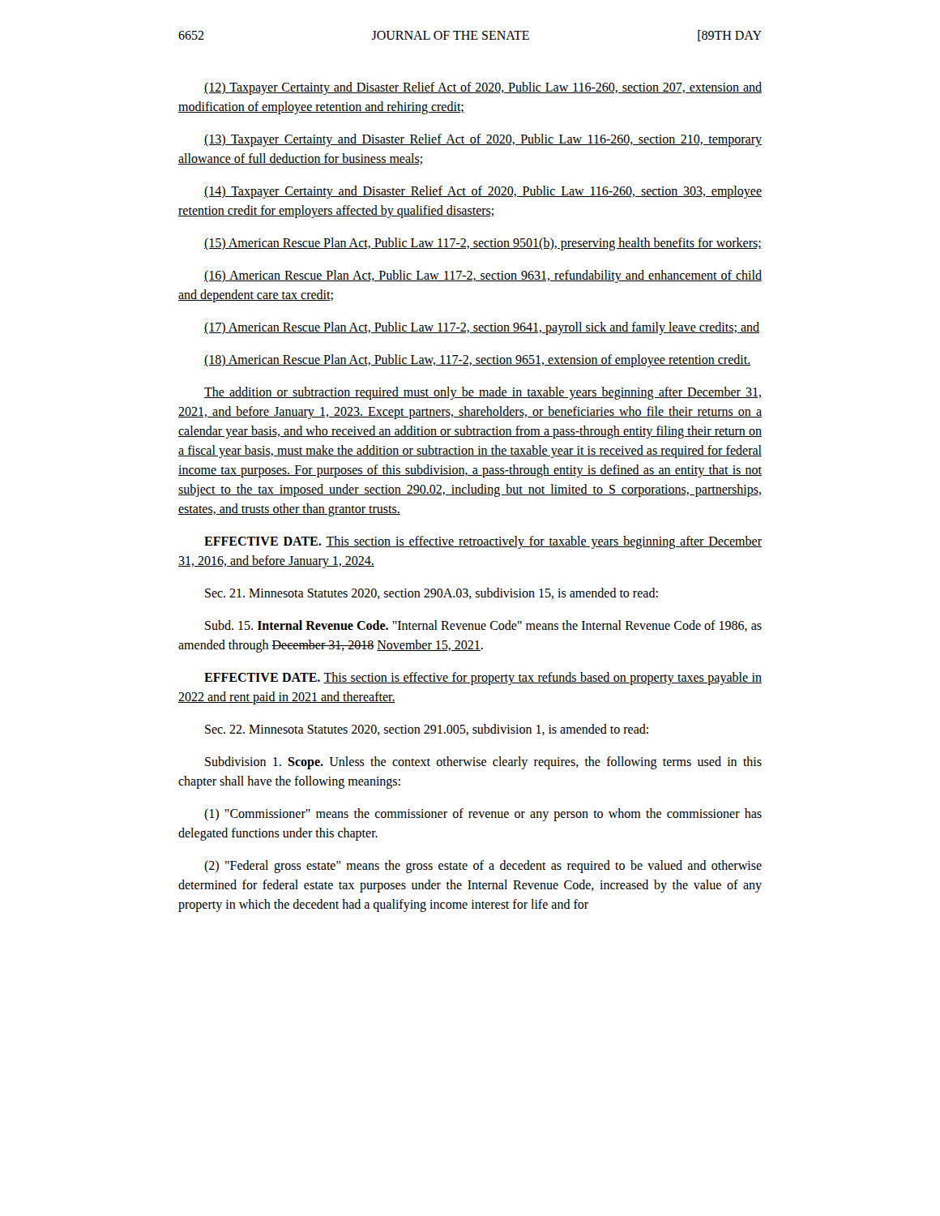6652 JOURNAL OF THE SENATE [89TH DAY
(12) Taxpayer Certainty and Disaster Relief Act of 2020, Public Law 116-260, section 207, extension and modification of employee retention and rehiring credit;
(13) Taxpayer Certainty and Disaster Relief Act of 2020, Public Law 116-260, section 210, temporary allowance of full deduction for business meals;
(14) Taxpayer Certainty and Disaster Relief Act of 2020, Public Law 116-260, section 303, employee retention credit for employers affected by qualified disasters;
(15) American Rescue Plan Act, Public Law 117-2, section 9501(b), preserving health benefits for workers;
(16) American Rescue Plan Act, Public Law 117-2, section 9631, refundability and enhancement of child and dependent care tax credit;
(17) American Rescue Plan Act, Public Law 117-2, section 9641, payroll sick and family leave credits; and
(18) American Rescue Plan Act, Public Law, 117-2, section 9651, extension of employee retention credit.
The addition or subtraction required must only be made in taxable years beginning after December 31, 2021, and before January 1, 2023. Except partners, shareholders, or beneficiaries who file their returns on a calendar year basis, and who received an addition or subtraction from a pass-through entity filing their return on a fiscal year basis, must make the addition or subtraction in the taxable year it is received as required for federal income tax purposes. For purposes of this subdivision, a pass-through entity is defined as an entity that is not subject to the tax imposed under section 290.02, including but not limited to S corporations, partnerships, estates, and trusts other than grantor trusts.
EFFECTIVE DATE. This section is effective retroactively for taxable years beginning after December 31, 2016, and before January 1, 2024.
Sec. 21. Minnesota Statutes 2020, section 290A.03, subdivision 15, is amended to read:
Subd. 15. Internal Revenue Code. "Internal Revenue Code" means the Internal Revenue Code of 1986, as amended through December 31, 2018 November 15, 2021.
EFFECTIVE DATE. This section is effective for property tax refunds based on property taxes payable in 2022 and rent paid in 2021 and thereafter.
Sec. 22. Minnesota Statutes 2020, section 291.005, subdivision 1, is amended to read:
Subdivision 1. Scope. Unless the context otherwise clearly requires, the following terms used in this chapter shall have the following meanings:
(1) "Commissioner" means the commissioner of revenue or any person to whom the commissioner has delegated functions under this chapter.
(2) "Federal gross estate" means the gross estate of a decedent as required to be valued and otherwise determined for federal estate tax purposes under the Internal Revenue Code, increased by the value of any property in which the decedent had a qualifying income interest for life and for